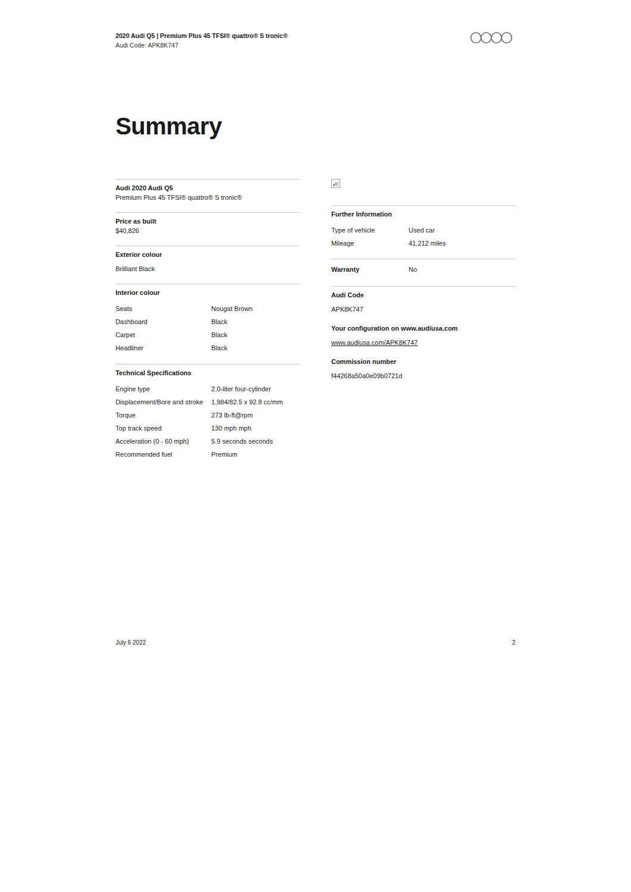2020 Audi Q5 | Premium Plus 45 TFSI® quattro® S tronic®
Audi Code: APK8K747
Summary
Audi 2020 Audi Q5
Premium Plus 45 TFSI® quattro® S tronic®
Price as built
$40,826
Exterior colour
Brilliant Black
Interior colour
| Seats | Nougat Brown |
| Dashboard | Black |
| Carpet | Black |
| Headliner | Black |
Technical Specifications
| Engine type | 2.0-liter four-cylinder |
| Displacement/Bore and stroke | 1,984/82.5 x 92.8 cc/mm |
| Torque | 273 lb-ft@rpm |
| Top track speed | 130 mph mph |
| Acceleration (0 - 60 mph) | 5.9 seconds seconds |
| Recommended fuel | Premium |
Further Information
| Type of vehicle | Used car |
| Mileage | 41,212 miles |
| Warranty | No |
Audi Code
APK8K747
Your configuration on www.audiusa.com
www.audiusa.com/APK8K747
Commission number
f44268a50a0e09b0721d
July 6 2022 2